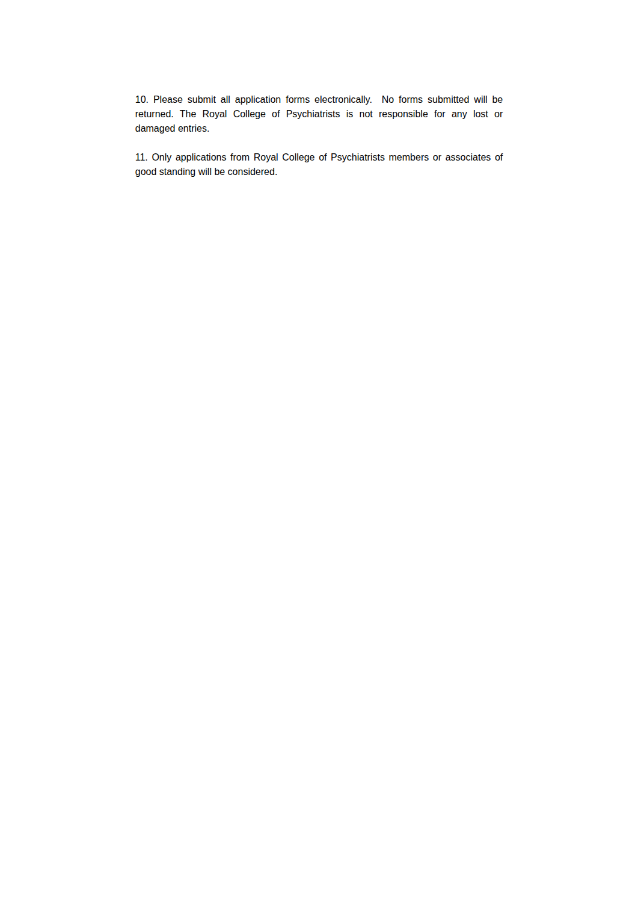10. Please submit all application forms electronically. No forms submitted will be returned. The Royal College of Psychiatrists is not responsible for any lost or damaged entries.
11. Only applications from Royal College of Psychiatrists members or associates of good standing will be considered.